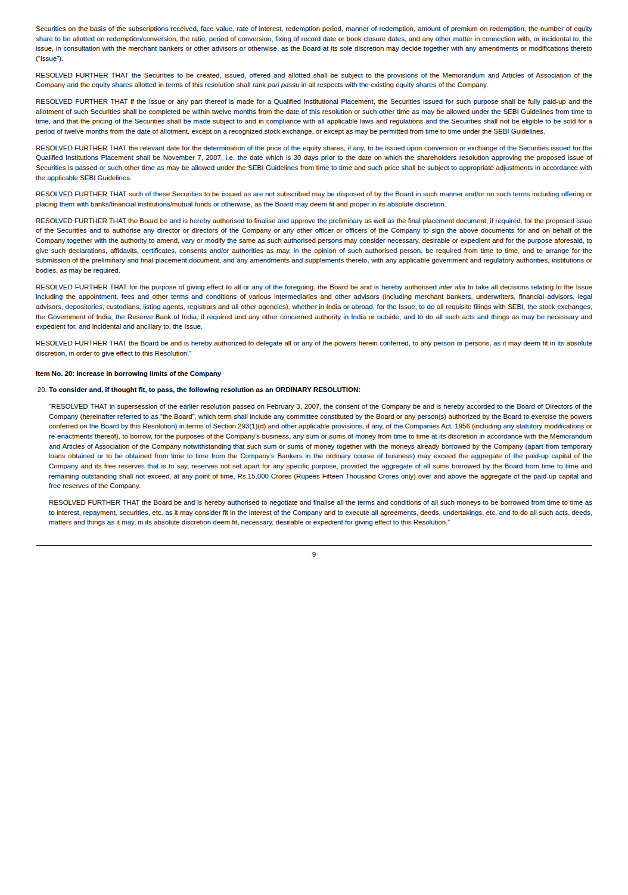Securities on the basis of the subscriptions received, face value, rate of interest, redemption period, manner of redemption, amount of premium on redemption, the number of equity share to be allotted on redemption/conversion, the ratio, period of conversion, fixing of record date or book closure dates, and any other matter in connection with, or incidental to, the issue, in consultation with the merchant bankers or other advisors or otherwise, as the Board at its sole discretion may decide together with any amendments or modifications thereto (“Issue”).
RESOLVED FURTHER THAT the Securities to be created, issued, offered and allotted shall be subject to the provisions of the Memorandum and Articles of Association of the Company and the equity shares allotted in terms of this resolution shall rank pari passu in all respects with the existing equity shares of the Company.
RESOLVED FURTHER THAT if the Issue or any part thereof is made for a Qualified Institutional Placement, the Securities issued for such purpose shall be fully paid-up and the allotment of such Securities shall be completed be within twelve months from the date of this resolution or such other time as may be allowed under the SEBI Guidelines from time to time, and that the pricing of the Securities shall be made subject to and in compliance with all applicable laws and regulations and the Securities shall not be eligible to be sold for a period of twelve months from the date of allotment, except on a recognized stock exchange, or except as may be permitted from time to time under the SEBI Guidelines.
RESOLVED FURTHER THAT the relevant date for the determination of the price of the equity shares, if any, to be issued upon conversion or exchange of the Securities issued for the Qualified Institutions Placement shall be November 7, 2007, i.e. the date which is 30 days prior to the date on which the shareholders resolution approving the proposed issue of Securities is passed or such other time as may be allowed under the SEBI Guidelines from time to time and such price shall be subject to appropriate adjustments in accordance with the applicable SEBI Guidelines.
RESOLVED FURTHER THAT such of these Securities to be issued as are not subscribed may be disposed of by the Board in such manner and/or on such terms including offering or placing them with banks/financial institutions/mutual funds or otherwise, as the Board may deem fit and proper in its absolute discretion.
RESOLVED FURTHER THAT the Board be and is hereby authorised to finalise and approve the preliminary as well as the final placement document, if required, for the proposed issue of the Securities and to authorise any director or directors of the Company or any other officer or officers of the Company to sign the above documents for and on behalf of the Company together with the authority to amend, vary or modify the same as such authorised persons may consider necessary, desirable or expedient and for the purpose aforesaid, to give such declarations, affidavits, certificates, consents and/or authorities as may, in the opinion of such authorised person, be required from time to time, and to arrange for the submission of the preliminary and final placement document, and any amendments and supplements thereto, with any applicable government and regulatory authorities, institutions or bodies, as may be required.
RESOLVED FURTHER THAT for the purpose of giving effect to all or any of the foregoing, the Board be and is hereby authorised inter alia to take all decisions relating to the Issue including the appointment, fees and other terms and conditions of various intermediaries and other advisors (including merchant bankers, underwriters, financial advisors, legal advisors, depositories, custodians, listing agents, registrars and all other agencies), whether in India or abroad, for the Issue, to do all requisite filings with SEBI, the stock exchanges, the Government of India, the Reserve Bank of India, if required and any other concerned authority in India or outside, and to do all such acts and things as may be necessary and expedient for, and incidental and ancillary to, the Issue.
RESOLVED FURTHER THAT the Board be and is hereby authorized to delegate all or any of the powers herein conferred, to any person or persons, as it may deem fit in its absolute discretion, in order to give effect to this Resolution.”
Item No. 20: Increase in borrowing limits of the Company
To consider and, if thought fit, to pass, the following resolution as an ORDINARY RESOLUTION:
“RESOLVED THAT in supersession of the earlier resolution passed on February 3, 2007, the consent of the Company be and is hereby accorded to the Board of Directors of the Company (hereinafter referred to as “the Board”, which term shall include any committee constituted by the Board or any person(s) authorized by the Board to exercise the powers conferred on the Board by this Resolution) in terms of Section 293(1)(d) and other applicable provisions, if any, of the Companies Act, 1956 (including any statutory modifications or re-enactments thereof), to borrow, for the purposes of the Company’s business, any sum or sums of money from time to time at its discretion in accordance with the Memorandum and Articles of Association of the Company notwithstanding that such sum or sums of money together with the moneys already borrowed by the Company (apart from temporary loans obtained or to be obtained from time to time from the Company’s Bankers in the ordinary course of business) may exceed the aggregate of the paid-up capital of the Company and its free reserves that is to say, reserves not set apart for any specific purpose, provided the aggregate of all sums borrowed by the Board from time to time and remaining outstanding shall not exceed, at any point of time, Rs.15,000 Crores (Rupees Fifteen Thousand Crores only) over and above the aggregate of the paid-up capital and free reserves of the Company.
RESOLVED FURTHER THAT the Board be and is hereby authorised to negotiate and finalise all the terms and conditions of all such moneys to be borrowed from time to time as to interest, repayment, securities, etc. as it may consider fit in the interest of the Company and to execute all agreements, deeds, undertakings, etc. and to do all such acts, deeds, matters and things as it may, in its absolute discretion deem fit, necessary, desirable or expedient for giving effect to this Resolution.”
9